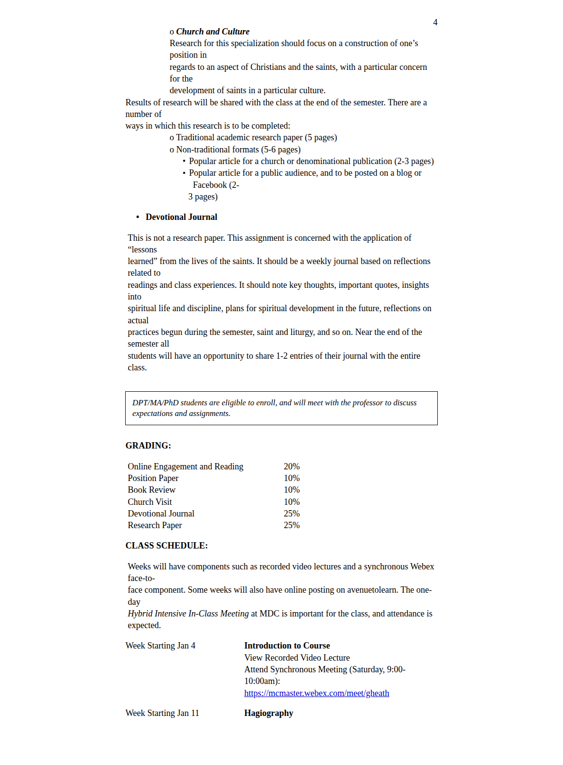4
o Church and Culture
Research for this specialization should focus on a construction of one’s position in
regards to an aspect of Christians and the saints, with a particular concern for the
development of saints in a particular culture.
Results of research will be shared with the class at the end of the semester. There are a number of
ways in which this research is to be completed:
o Traditional academic research paper (5 pages)
o Non-traditional formats (5-6 pages)
Popular article for a church or denominational publication (2-3 pages)
Popular article for a public audience, and to be posted on a blog or Facebook (2-
3 pages)
Devotional Journal
This is not a research paper. This assignment is concerned with the application of “lessons
learned” from the lives of the saints. It should be a weekly journal based on reflections related to
readings and class experiences. It should note key thoughts, important quotes, insights into
spiritual life and discipline, plans for spiritual development in the future, reflections on actual
practices begun during the semester, saint and liturgy, and so on. Near the end of the semester all
students will have an opportunity to share 1-2 entries of their journal with the entire class.
DPT/MA/PhD students are eligible to enroll, and will meet with the professor to discuss expectations and assignments.
GRADING:
| Online Engagement and Reading | 20% |
| Position Paper | 10% |
| Book Review | 10% |
| Church Visit | 10% |
| Devotional Journal | 25% |
| Research Paper | 25% |
CLASS SCHEDULE:
Weeks will have components such as recorded video lectures and a synchronous Webex face-to-
face component. Some weeks will also have online posting on avenuetolearn. The one-day
Hybrid Intensive In-Class Meeting at MDC is important for the class, and attendance is expected.
| Week Starting Jan 4 | Introduction to Course View Recorded Video Lecture Attend Synchronous Meeting (Saturday, 9:00-10:00am): https://mcmaster.webex.com/meet/gheath |
| Week Starting Jan 11 | Hagiography |